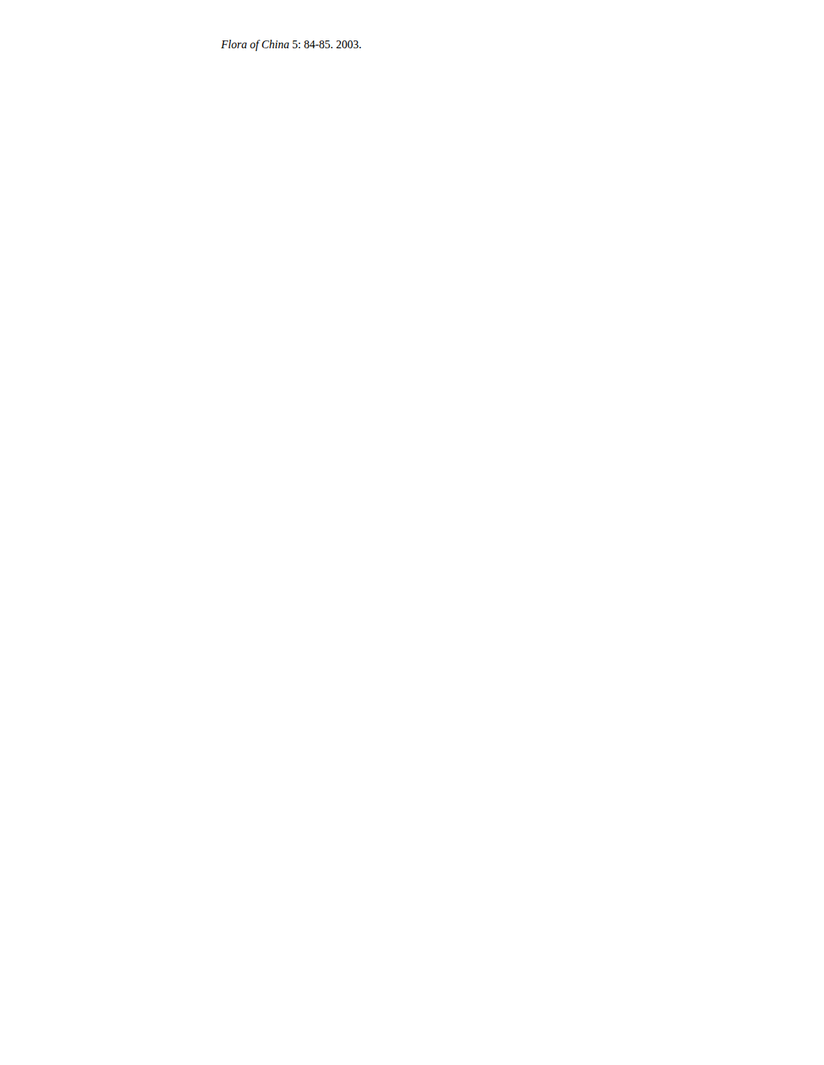Flora of China 5: 84-85. 2003.